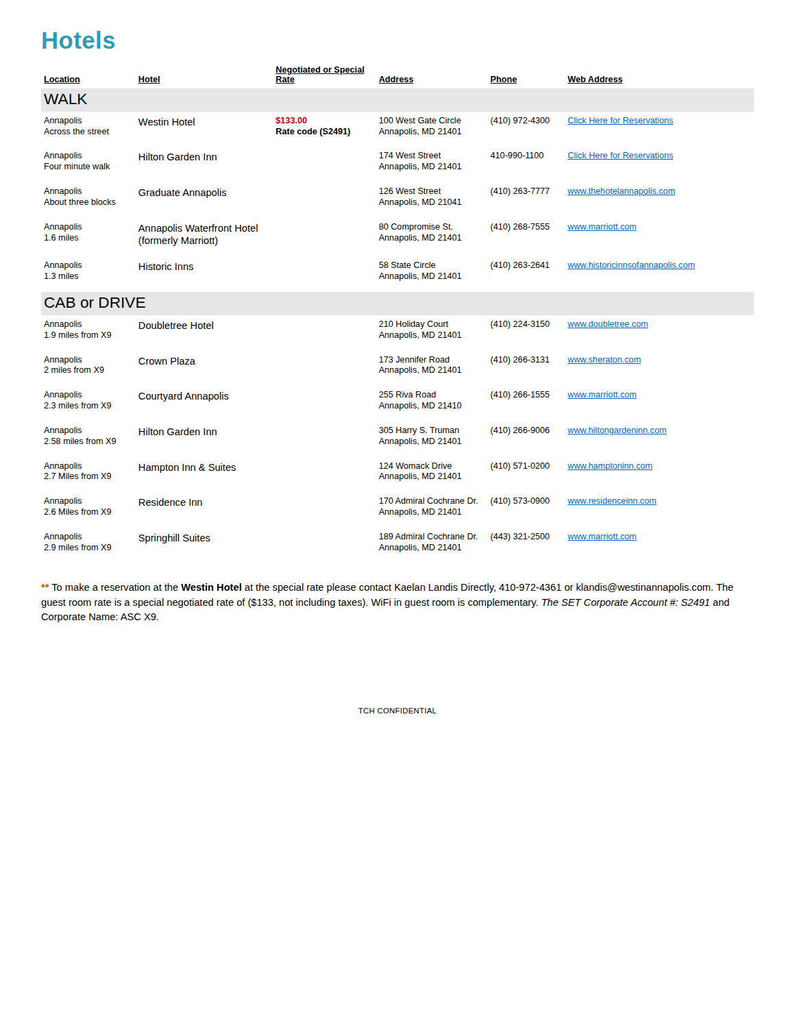Hotels
| Location | Hotel | Negotiated or Special Rate | Address | Phone | Web Address |
| --- | --- | --- | --- | --- | --- |
| WALK |
| Annapolis Across the street | Westin Hotel | $133.00 Rate code (S2491) | 100 West Gate Circle Annapolis, MD 21401 | (410) 972-4300 | Click Here for Reservations |
| Annapolis Four minute walk | Hilton Garden Inn | | 174 West Street Annapolis, MD 21401 | 410-990-1100 | Click Here for Reservations |
| Annapolis About three blocks | Graduate Annapolis | | 126 West Street Annapolis, MD 21041 | (410) 263-7777 | www.thehotelannapolis.com |
| Annapolis 1.6 miles | Annapolis Waterfront Hotel (formerly Marriott) | | 80 Compromise St. Annapolis, MD 21401 | (410) 268-7555 | www.marriott.com |
| Annapolis 1.3 miles | Historic Inns | | 58 State Circle Annapolis, MD 21401 | (410) 263-2641 | www.historicinnsofannapolis.com |
| CAB or DRIVE |
| Annapolis 1.9 miles from X9 | Doubletree Hotel | | 210 Holiday Court Annapolis, MD 21401 | (410) 224-3150 | www.doubletree.com |
| Annapolis 2 miles from X9 | Crown Plaza | | 173 Jennifer Road Annapolis, MD 21401 | (410) 266-3131 | www.sheraton.com |
| Annapolis 2.3 miles from X9 | Courtyard Annapolis | | 255 Riva Road Annapolis, MD 21410 | (410) 266-1555 | www.marriott.com |
| Annapolis 2.58 miles from X9 | Hilton Garden Inn | | 305 Harry S. Truman Annapolis, MD 21401 | (410) 266-9006 | www.hiltongardeninn.com |
| Annapolis 2.7 Miles from X9 | Hampton Inn & Suites | | 124 Womack Drive Annapolis, MD 21401 | (410) 571-0200 | www.hamptoninn.com |
| Annapolis 2.6 Miles from X9 | Residence Inn | | 170 Admiral Cochrane Dr. Annapolis, MD 21401 | (410) 573-0900 | www.residenceinn.com |
| Annapolis 2.9 miles from X9 | Springhill Suites | | 189 Admiral Cochrane Dr. Annapolis, MD 21401 | (443) 321-2500 | www.marriott.com |
** To make a reservation at the Westin Hotel at the special rate please contact Kaelan Landis Directly, 410-972-4361 or klandis@westinannapolis.com. The guest room rate is a special negotiated rate of ($133, not including taxes). WiFi in guest room is complementary. The SET Corporate Account #: S2491 and Corporate Name: ASC X9.
TCH CONFIDENTIAL